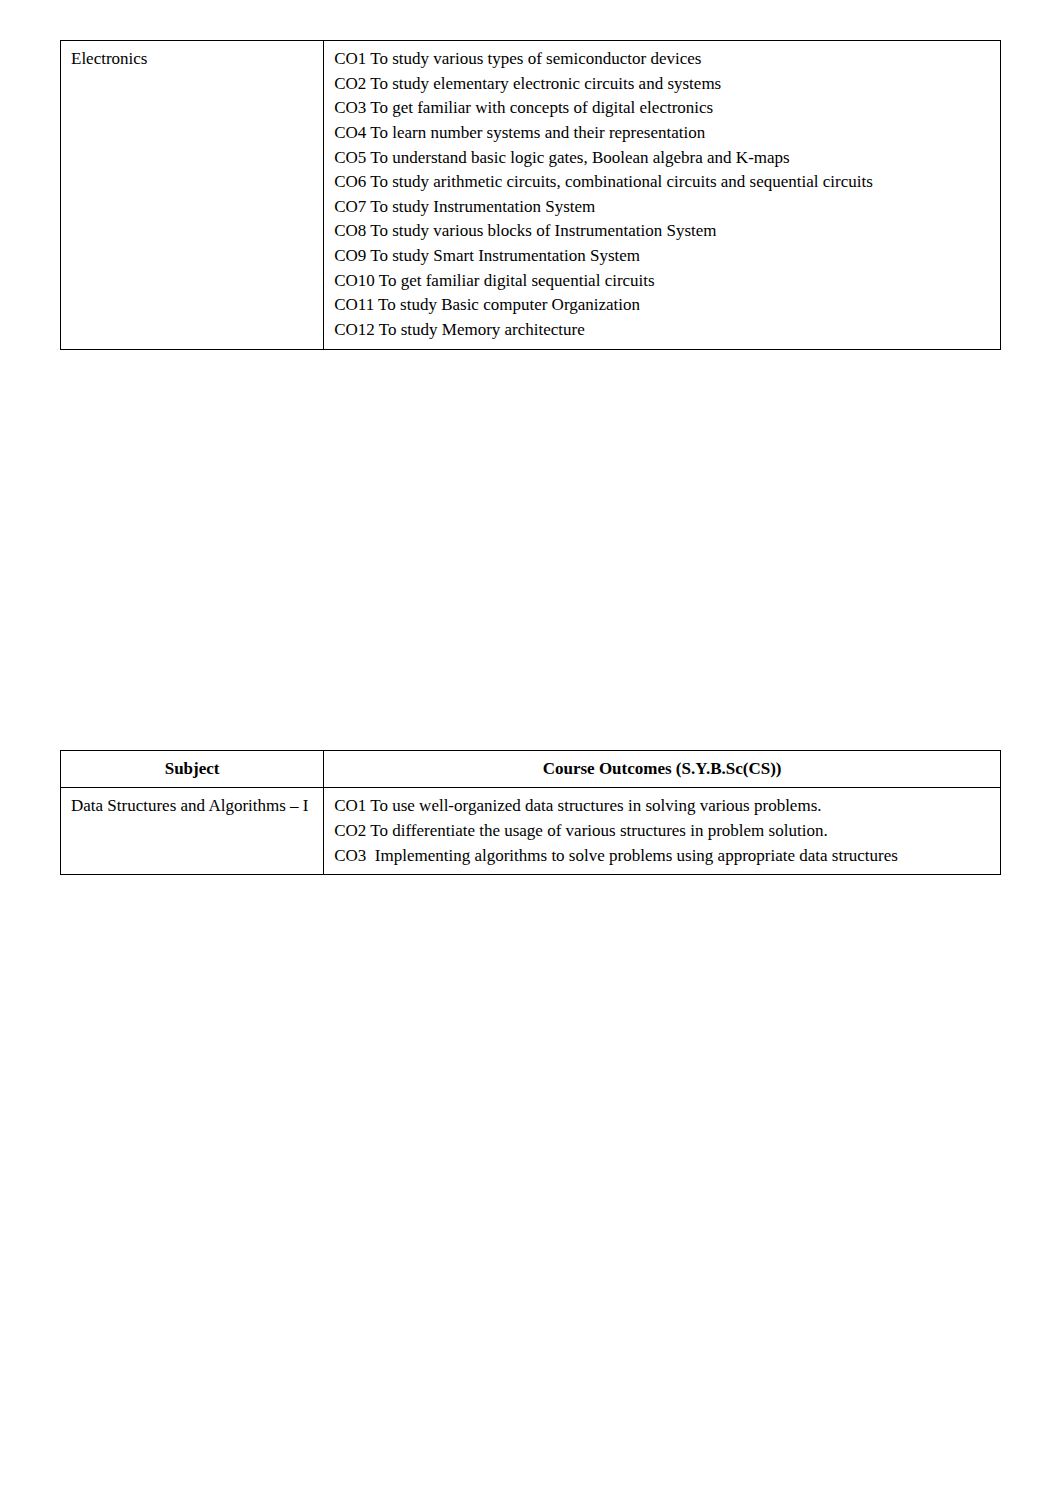| Electronics | CO1 To study various types of semiconductor devices CO2 To study elementary electronic circuits and systems CO3 To get familiar with concepts of digital electronics CO4 To learn number systems and their representation CO5 To understand basic logic gates, Boolean algebra and K-maps CO6 To study arithmetic circuits, combinational circuits and sequential circuits CO7 To study Instrumentation System CO8 To study various blocks of Instrumentation System CO9 To study Smart Instrumentation System CO10 To get familiar digital sequential circuits CO11 To study Basic computer Organization CO12 To study Memory architecture |
| Subject | Course Outcomes (S.Y.B.Sc(CS)) |
| --- | --- |
| Data Structures and Algorithms – I | CO1 To use well-organized data structures in solving various problems. CO2 To differentiate the usage of various structures in problem solution. CO3 Implementing algorithms to solve problems using appropriate data structures |